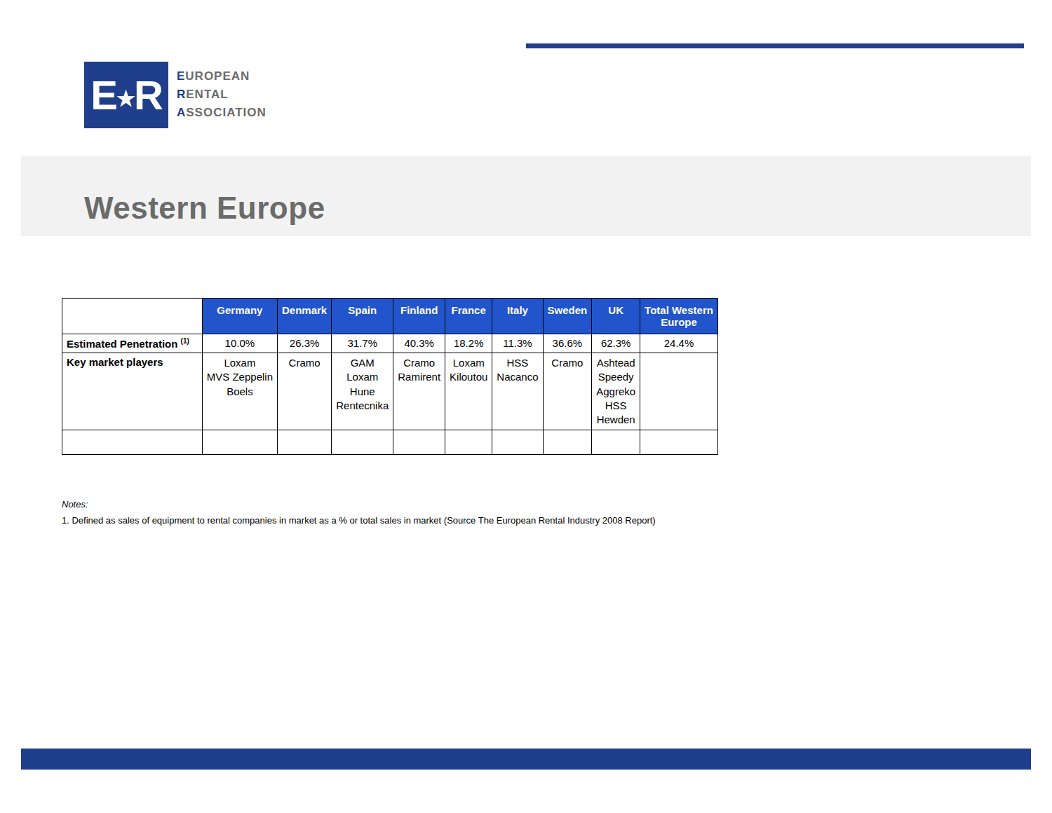E★R
EUROPEAN
RENTAL
ASSOCIATION
Western Europe
| | Germany | Denmark | Spain | Finland | France | Italy | Sweden | UK | Total Western Europe |
| --- | --- | --- | --- | --- | --- | --- | --- | --- | --- |
| Estimated Penetration (1) | 10.0% | 26.3% | 31.7% | 40.3% | 18.2% | 11.3% | 36.6% | 62.3% | 24.4% |
| Key market players | Loxam MVS Zeppelin Boels | Cramo | GAM Loxam Hune Rentecnika | Cramo Ramirent | Loxam Kiloutou | HSS Nacanco | Cramo | Ashtead Speedy Aggreko HSS Hewden | |
Notes:
1. Defined as sales of equipment to rental companies in market as a % or total sales in market (Source The European Rental Industry 2008 Report)